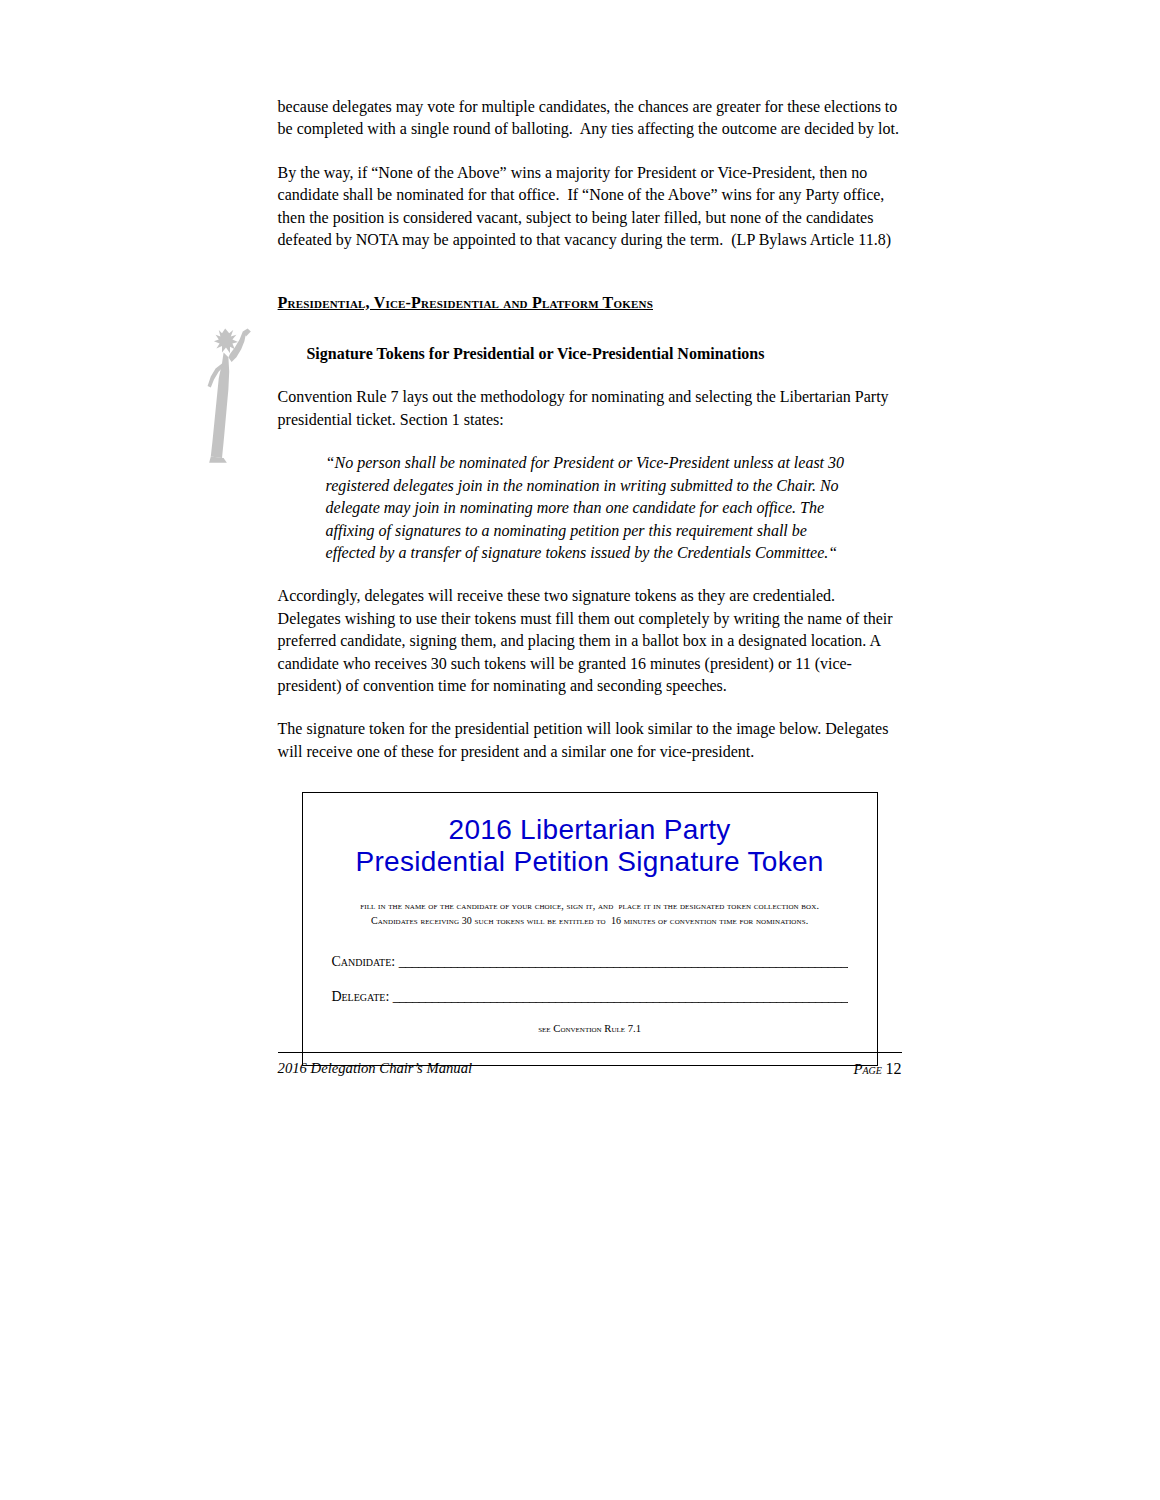because delegates may vote for multiple candidates, the chances are greater for these elections to be completed with a single round of balloting. Any ties affecting the outcome are decided by lot.
By the way, if “None of the Above” wins a majority for President or Vice-President, then no candidate shall be nominated for that office. If “None of the Above” wins for any Party office, then the position is considered vacant, subject to being later filled, but none of the candidates defeated by NOTA may be appointed to that vacancy during the term. (LP Bylaws Article 11.8)
Presidential, Vice-Presidential and Platform Tokens
Signature Tokens for Presidential or Vice-Presidential Nominations
Convention Rule 7 lays out the methodology for nominating and selecting the Libertarian Party presidential ticket. Section 1 states:
“No person shall be nominated for President or Vice-President unless at least 30 registered delegates join in the nomination in writing submitted to the Chair. No delegate may join in nominating more than one candidate for each office. The affixing of signatures to a nominating petition per this requirement shall be effected by a transfer of signature tokens issued by the Credentials Committee.“
Accordingly, delegates will receive these two signature tokens as they are credentialed. Delegates wishing to use their tokens must fill them out completely by writing the name of their preferred candidate, signing them, and placing them in a ballot box in a designated location. A candidate who receives 30 such tokens will be granted 16 minutes (president) or 11 (vice-president) of convention time for nominating and seconding speeches.
The signature token for the presidential petition will look similar to the image below. Delegates will receive one of these for president and a similar one for vice-president.
2016 Libertarian Party
Presidential Petition Signature Token
fill in the name of the candidate of your choice, sign it, and place it in the designated token collection box.
Candidates receiving 30 such tokens will be entitled to 16 minutes of convention time for nominations.
Candidate: _______________________________________________________________________
Delegate: ________________________________________________________________________
see Convention Rule 7.1
2016 Delegation Chair’s Manual Page 12